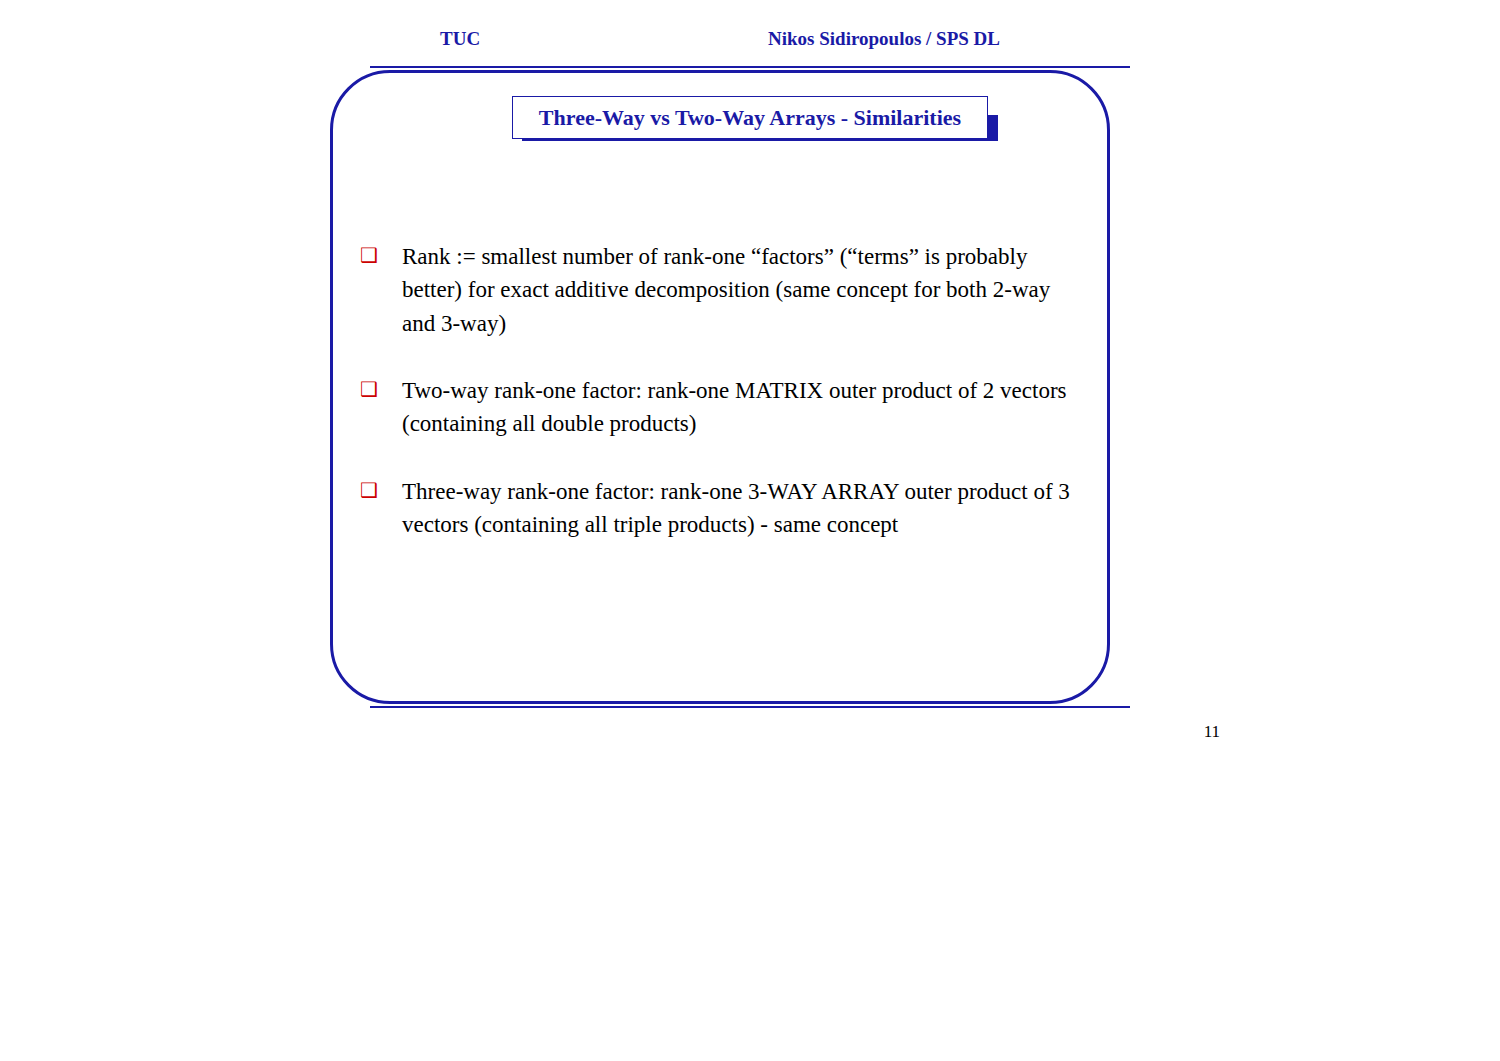TUC Nikos Sidiropoulos / SPS DL
Three-Way vs Two-Way Arrays - Similarities
Rank := smallest number of rank-one “factors” (“terms” is probably better) for exact additive decomposition (same concept for both 2-way and 3-way)
Two-way rank-one factor: rank-one MATRIX outer product of 2 vectors (containing all double products)
Three-way rank-one factor: rank-one 3-WAY ARRAY outer product of 3 vectors (containing all triple products) - same concept
11